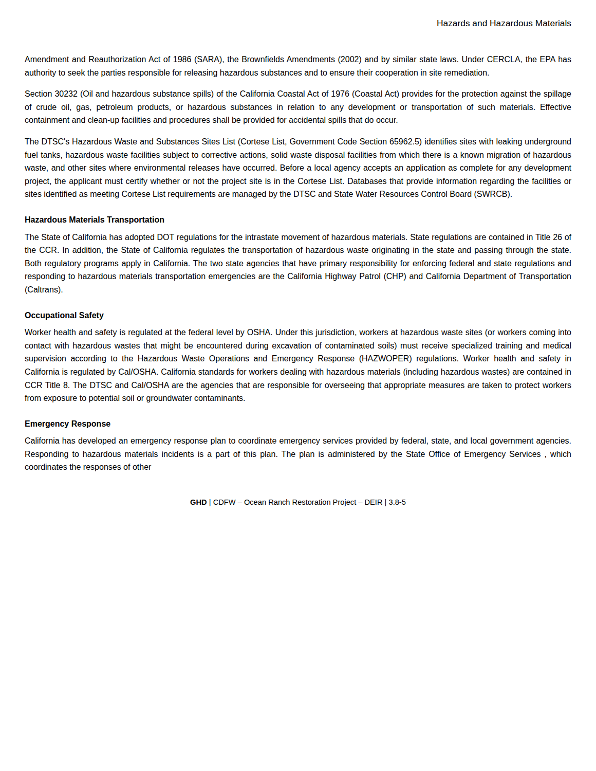Hazards and Hazardous Materials
Amendment and Reauthorization Act of 1986 (SARA), the Brownfields Amendments (2002) and by similar state laws. Under CERCLA, the EPA has authority to seek the parties responsible for releasing hazardous substances and to ensure their cooperation in site remediation.
Section 30232 (Oil and hazardous substance spills) of the California Coastal Act of 1976 (Coastal Act) provides for the protection against the spillage of crude oil, gas, petroleum products, or hazardous substances in relation to any development or transportation of such materials. Effective containment and clean-up facilities and procedures shall be provided for accidental spills that do occur.
The DTSC's Hazardous Waste and Substances Sites List (Cortese List, Government Code Section 65962.5) identifies sites with leaking underground fuel tanks, hazardous waste facilities subject to corrective actions, solid waste disposal facilities from which there is a known migration of hazardous waste, and other sites where environmental releases have occurred. Before a local agency accepts an application as complete for any development project, the applicant must certify whether or not the project site is in the Cortese List. Databases that provide information regarding the facilities or sites identified as meeting Cortese List requirements are managed by the DTSC and State Water Resources Control Board (SWRCB).
Hazardous Materials Transportation
The State of California has adopted DOT regulations for the intrastate movement of hazardous materials. State regulations are contained in Title 26 of the CCR. In addition, the State of California regulates the transportation of hazardous waste originating in the state and passing through the state. Both regulatory programs apply in California. The two state agencies that have primary responsibility for enforcing federal and state regulations and responding to hazardous materials transportation emergencies are the California Highway Patrol (CHP) and California Department of Transportation (Caltrans).
Occupational Safety
Worker health and safety is regulated at the federal level by OSHA. Under this jurisdiction, workers at hazardous waste sites (or workers coming into contact with hazardous wastes that might be encountered during excavation of contaminated soils) must receive specialized training and medical supervision according to the Hazardous Waste Operations and Emergency Response (HAZWOPER) regulations. Worker health and safety in California is regulated by Cal/OSHA. California standards for workers dealing with hazardous materials (including hazardous wastes) are contained in CCR Title 8. The DTSC and Cal/OSHA are the agencies that are responsible for overseeing that appropriate measures are taken to protect workers from exposure to potential soil or groundwater contaminants.
Emergency Response
California has developed an emergency response plan to coordinate emergency services provided by federal, state, and local government agencies. Responding to hazardous materials incidents is a part of this plan. The plan is administered by the State Office of Emergency Services , which coordinates the responses of other
GHD | CDFW – Ocean Ranch Restoration Project – DEIR | 3.8-5